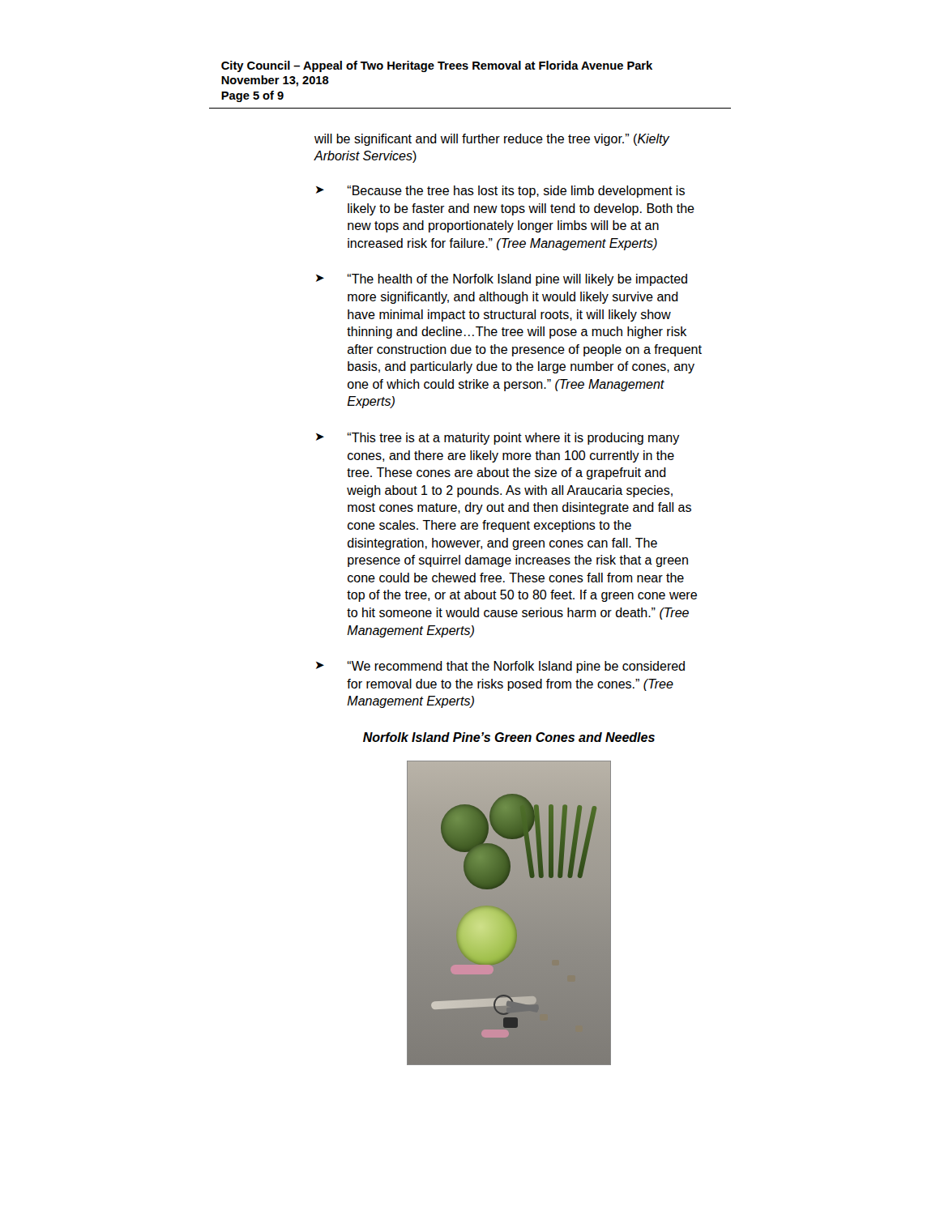City Council – Appeal of Two Heritage Trees Removal at Florida Avenue Park November 13, 2018 Page 5 of 9
will be significant and will further reduce the tree vigor.” (Kielty Arborist Services)
“Because the tree has lost its top, side limb development is likely to be faster and new tops will tend to develop. Both the new tops and proportionately longer limbs will be at an increased risk for failure.” (Tree Management Experts)
“The health of the Norfolk Island pine will likely be impacted more significantly, and although it would likely survive and have minimal impact to structural roots, it will likely show thinning and decline…The tree will pose a much higher risk after construction due to the presence of people on a frequent basis, and particularly due to the large number of cones, any one of which could strike a person.” (Tree Management Experts)
“This tree is at a maturity point where it is producing many cones, and there are likely more than 100 currently in the tree. These cones are about the size of a grapefruit and weigh about 1 to 2 pounds. As with all Araucaria species, most cones mature, dry out and then disintegrate and fall as cone scales. There are frequent exceptions to the disintegration, however, and green cones can fall. The presence of squirrel damage increases the risk that a green cone could be chewed free. These cones fall from near the top of the tree, or at about 50 to 80 feet. If a green cone were to hit someone it would cause serious harm or death.” (Tree Management Experts)
“We recommend that the Norfolk Island pine be considered for removal due to the risks posed from the cones.” (Tree Management Experts)
Norfolk Island Pine’s Green Cones and Needles